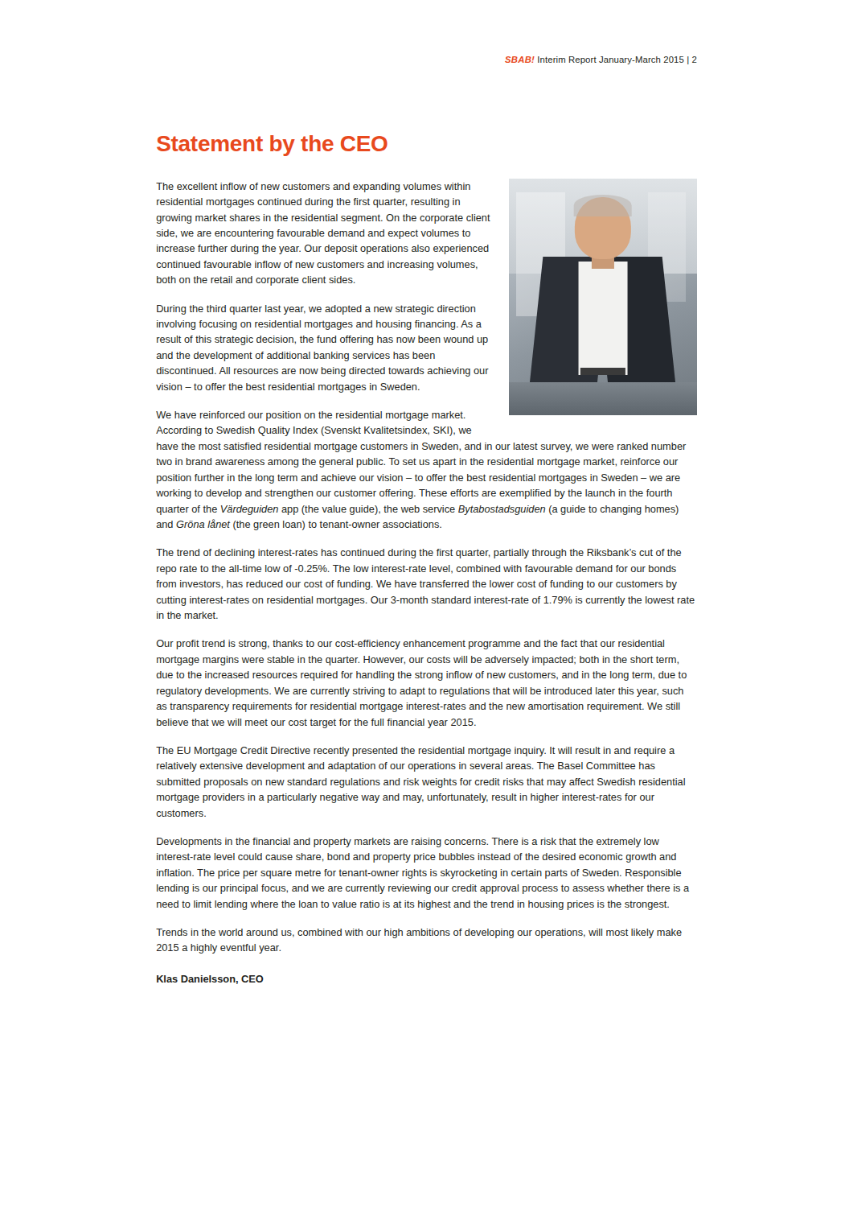SBAB! Interim Report January-March 2015 | 2
Statement by the CEO
The excellent inflow of new customers and expanding volumes within residential mortgages continued during the first quarter, resulting in growing market shares in the residential segment. On the corporate client side, we are encountering favourable demand and expect volumes to increase further during the year. Our deposit operations also experienced continued favourable inflow of new customers and increasing volumes, both on the retail and corporate client sides.
During the third quarter last year, we adopted a new strategic direction involving focusing on residential mortgages and housing financing. As a result of this strategic decision, the fund offering has now been wound up and the development of additional banking services has been discontinued. All resources are now being directed towards achieving our vision – to offer the best residential mortgages in Sweden.
We have reinforced our position on the residential mortgage market. According to Swedish Quality Index (Svenskt Kvalitetsindex, SKI), we have the most satisfied residential mortgage customers in Sweden, and in our latest survey, we were ranked number two in brand awareness among the general public. To set us apart in the residential mortgage market, reinforce our position further in the long term and achieve our vision – to offer the best residential mortgages in Sweden – we are working to develop and strengthen our customer offering. These efforts are exemplified by the launch in the fourth quarter of the Värdeguiden app (the value guide), the web service Bytabostadsguiden (a guide to changing homes) and Gröna lånet (the green loan) to tenant-owner associations.
The trend of declining interest-rates has continued during the first quarter, partially through the Riksbank’s cut of the repo rate to the all-time low of -0.25%. The low interest-rate level, combined with favourable demand for our bonds from investors, has reduced our cost of funding. We have transferred the lower cost of funding to our customers by cutting interest-rates on residential mortgages. Our 3-month standard interest-rate of 1.79% is currently the lowest rate in the market.
Our profit trend is strong, thanks to our cost-efficiency enhancement programme and the fact that our residential mortgage margins were stable in the quarter. However, our costs will be adversely impacted; both in the short term, due to the increased resources required for handling the strong inflow of new customers, and in the long term, due to regulatory developments. We are currently striving to adapt to regulations that will be introduced later this year, such as transparency requirements for residential mortgage interest-rates and the new amortisation requirement. We still believe that we will meet our cost target for the full financial year 2015.
The EU Mortgage Credit Directive recently presented the residential mortgage inquiry. It will result in and require a relatively extensive development and adaptation of our operations in several areas. The Basel Committee has submitted proposals on new standard regulations and risk weights for credit risks that may affect Swedish residential mortgage providers in a particularly negative way and may, unfortunately, result in higher interest-rates for our customers.
Developments in the financial and property markets are raising concerns. There is a risk that the extremely low interest-rate level could cause share, bond and property price bubbles instead of the desired economic growth and inflation. The price per square metre for tenant-owner rights is skyrocketing in certain parts of Sweden. Responsible lending is our principal focus, and we are currently reviewing our credit approval process to assess whether there is a need to limit lending where the loan to value ratio is at its highest and the trend in housing prices is the strongest.
Trends in the world around us, combined with our high ambitions of developing our operations, will most likely make 2015 a highly eventful year.
Klas Danielsson, CEO